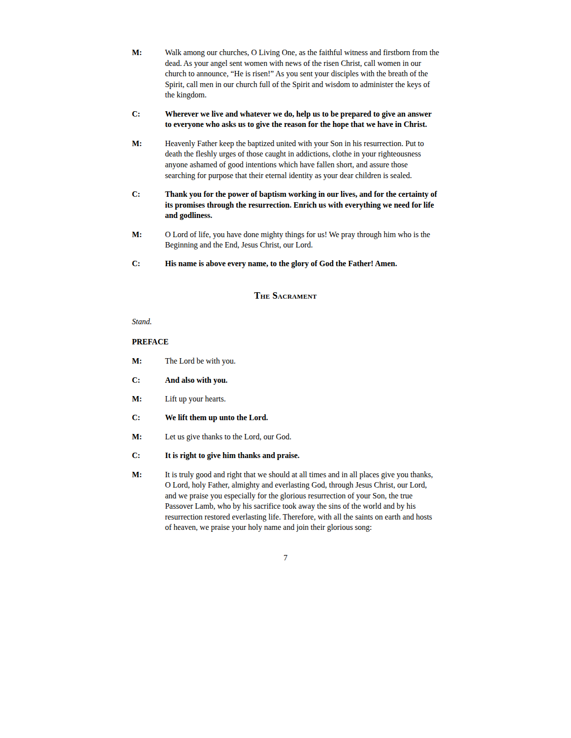M:
Walk among our churches, O Living One, as the faithful witness and firstborn from the dead. As your angel sent women with news of the risen Christ, call women in our church to announce, “He is risen!” As you sent your disciples with the breath of the Spirit, call men in our church full of the Spirit and wisdom to administer the keys of the kingdom.
C:
Wherever we live and whatever we do, help us to be prepared to give an answer to everyone who asks us to give the reason for the hope that we have in Christ.
M:
Heavenly Father keep the baptized united with your Son in his resurrection. Put to death the fleshly urges of those caught in addictions, clothe in your righteousness anyone ashamed of good intentions which have fallen short, and assure those searching for purpose that their eternal identity as your dear children is sealed.
C:
Thank you for the power of baptism working in our lives, and for the certainty of its promises through the resurrection. Enrich us with everything we need for life and godliness.
M:
O Lord of life, you have done mighty things for us! We pray through him who is the Beginning and the End, Jesus Christ, our Lord.
C:
His name is above every name, to the glory of God the Father! Amen.
The Sacrament
Stand.
PREFACE
M:
The Lord be with you.
C:
And also with you.
M:
Lift up your hearts.
C:
We lift them up unto the Lord.
M:
Let us give thanks to the Lord, our God.
C:
It is right to give him thanks and praise.
M:
It is truly good and right that we should at all times and in all places give you thanks, O Lord, holy Father, almighty and everlasting God, through Jesus Christ, our Lord, and we praise you especially for the glorious resurrection of your Son, the true Passover Lamb, who by his sacrifice took away the sins of the world and by his resurrection restored everlasting life. Therefore, with all the saints on earth and hosts of heaven, we praise your holy name and join their glorious song:
7